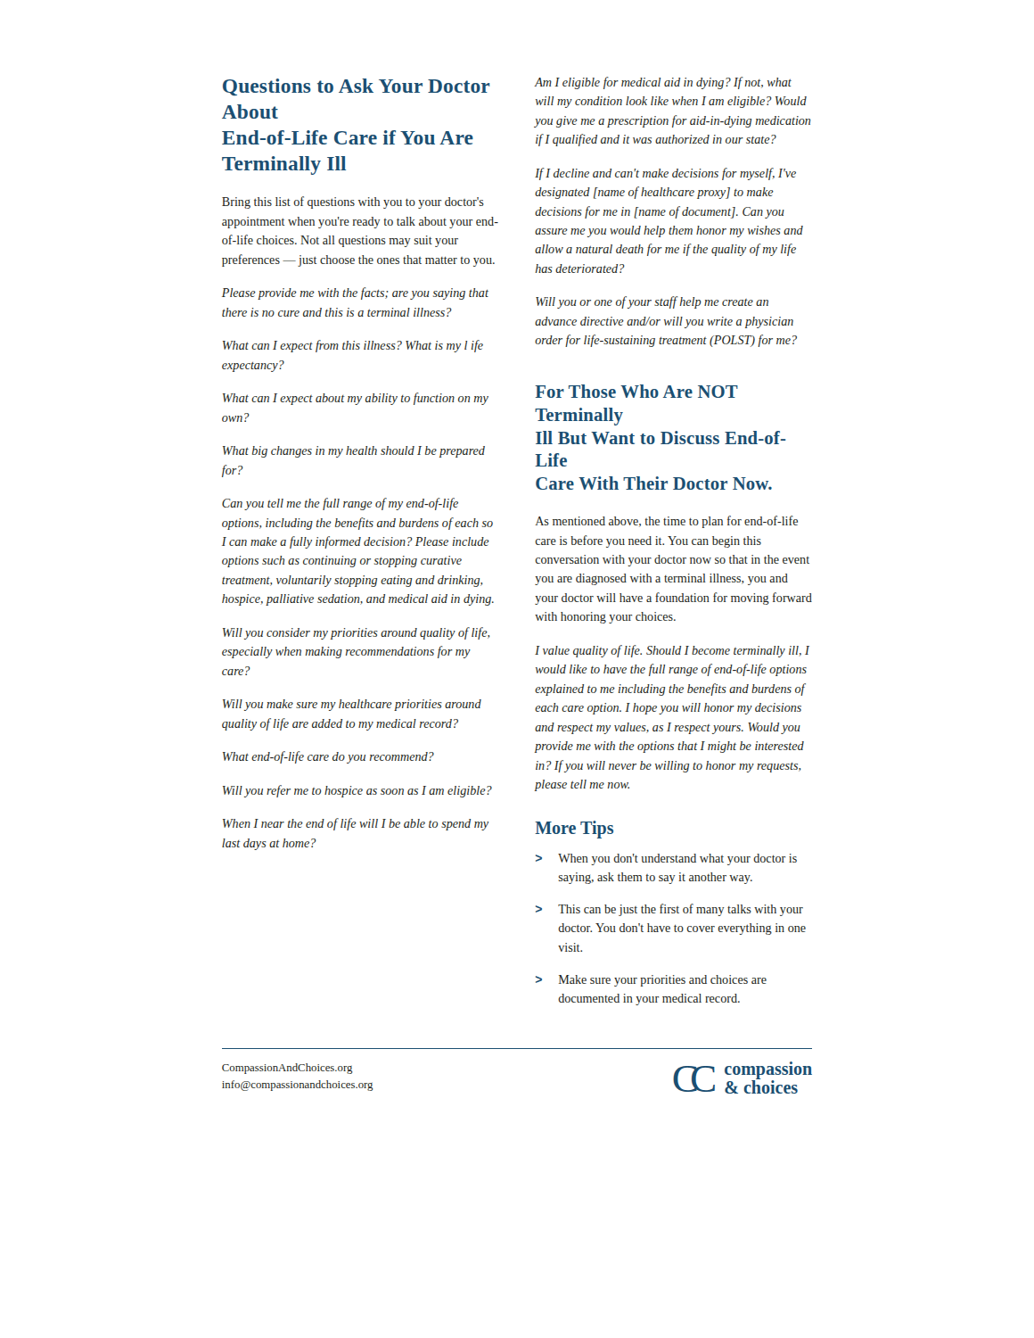Questions to Ask Your Doctor About
End-of-Life Care if You Are
Terminally Ill
Bring this list of questions with you to your doctor's appointment when you're ready to talk about your end-of-life choices. Not all questions may suit your preferences — just choose the ones that matter to you.
Please provide me with the facts; are you saying that there is no cure and this is a terminal illness?
What can I expect from this illness? What is my l ife expectancy?
What can I expect about my ability to function on my own?
What big changes in my health should I be prepared for?
Can you tell me the full range of my end-of-life options, including the benefits and burdens of each so I can make a fully informed decision? Please include options such as continuing or stopping curative treatment, voluntarily stopping eating and drinking, hospice, palliative sedation, and medical aid in dying.
Will you consider my priorities around quality of life, especially when making recommendations for my care?
Will you make sure my healthcare priorities around quality of life are added to my medical record?
What end-of-life care do you recommend?
Will you refer me to hospice as soon as I am eligible?
When I near the end of life will I be able to spend my last days at home?
Am I eligible for medical aid in dying? If not, what will my condition look like when I am eligible? Would you give me a prescription for aid-in-dying medication if I qualified and it was authorized in our state?
If I decline and can't make decisions for myself, I've designated [name of healthcare proxy] to make decisions for me in [name of document]. Can you assure me you would help them honor my wishes and allow a natural death for me if the quality of my life has deteriorated?
Will you or one of your staff help me create an advance directive and/or will you write a physician order for life-sustaining treatment (POLST) for me?
For Those Who Are NOT Terminally
Ill But Want to Discuss End-of-Life
Care With Their Doctor Now.
As mentioned above, the time to plan for end-of-life care is before you need it. You can begin this conversation with your doctor now so that in the event you are diagnosed with a terminal illness, you and your doctor will have a foundation for moving forward with honoring your choices.
I value quality of life. Should I become terminally ill, I would like to have the full range of end-of-life options explained to me including the benefits and burdens of each care option. I hope you will honor my decisions and respect my values, as I respect yours. Would you provide me with the options that I might be interested in? If you will never be willing to honor my requests, please tell me now.
More Tips
When you don't understand what your doctor is saying, ask them to say it another way.
This can be just the first of many talks with your doctor. You don't have to cover everything in one visit.
Make sure your priorities and choices are documented in your medical record.
CompassionAndChoices.org
info@compassionandchoices.org
CC
compassion& choices